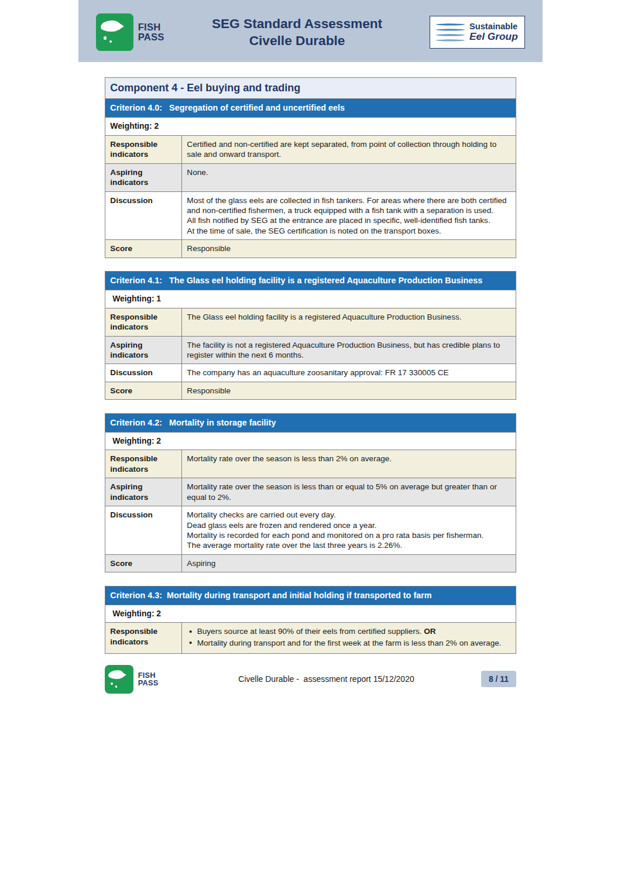FISH PASS
SEG Standard Assessment
Civelle Durable
Sustainable
Eel Group
| Component 4 - Eel buying and trading |
| Criterion 4.0: Segregation of certified and uncertified eels |
| Weighting: 2 |
| Responsible indicators | Certified and non-certified are kept separated, from point of collection through holding to sale and onward transport. |
| Aspiring indicators | None. |
| Discussion | Most of the glass eels are collected in fish tankers. For areas where there are both certified and non-certified fishermen, a truck equipped with a fish tank with a separation is used. All fish notified by SEG at the entrance are placed in specific, well-identified fish tanks. At the time of sale, the SEG certification is noted on the transport boxes. |
| Score | Responsible |
| Criterion 4.1: The Glass eel holding facility is a registered Aquaculture Production Business |
| Weighting: 1 |
| Responsible indicators | The Glass eel holding facility is a registered Aquaculture Production Business. |
| Aspiring indicators | The facility is not a registered Aquaculture Production Business, but has credible plans to register within the next 6 months. |
| Discussion | The company has an aquaculture zoosanitary approval: FR 17 330005 CE |
| Score | Responsible |
| Criterion 4.2: Mortality in storage facility |
| Weighting: 2 |
| Responsible indicators | Mortality rate over the season is less than 2% on average. |
| Aspiring indicators | Mortality rate over the season is less than or equal to 5% on average but greater than or equal to 2%. |
| Discussion | Mortality checks are carried out every day. Dead glass eels are frozen and rendered once a year. Mortality is recorded for each pond and monitored on a pro rata basis per fisherman. The average mortality rate over the last three years is 2.26%. |
| Score | Aspiring |
| Criterion 4.3: Mortality during transport and initial holding if transported to farm |
| Weighting: 2 |
| Responsible indicators | Buyers source at least 90% of their eels from certified suppliers. OR Mortality during transport and for the first week at the farm is less than 2% on average. |
FISH PASS
Civelle Durable - assessment report 15/12/2020
8 / 11